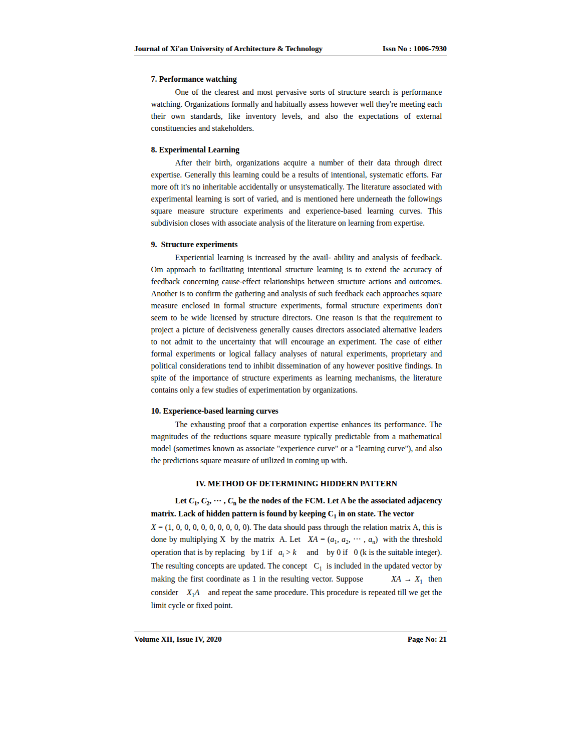Journal of Xi'an University of Architecture & Technology
Issn No : 1006-7930
7. Performance watching
One of the clearest and most pervasive sorts of structure search is performance watching. Organizations formally and habitually assess however well they're meeting each their own standards, like inventory levels, and also the expectations of external constituencies and stakeholders.
8. Experimental Learning
After their birth, organizations acquire a number of their data through direct expertise. Generally this learning could be a results of intentional, systematic efforts. Far more oft it's no inheritable accidentally or unsystematically. The literature associated with experimental learning is sort of varied, and is mentioned here underneath the followings square measure structure experiments and experience-based learning curves. This subdivision closes with associate analysis of the literature on learning from expertise.
9. Structure experiments
Experiential learning is increased by the avail- ability and analysis of feedback. Om approach to facilitating intentional structure learning is to extend the accuracy of feedback concerning cause-effect relationships between structure actions and outcomes. Another is to confirm the gathering and analysis of such feedback each approaches square measure enclosed in formal structure experiments, formal structure experiments don't seem to be wide licensed by structure directors. One reason is that the requirement to project a picture of decisiveness generally causes directors associated alternative leaders to not admit to the uncertainty that will encourage an experiment. The case of either formal experiments or logical fallacy analyses of natural experiments, proprietary and political considerations tend to inhibit dissemination of any however positive findings. In spite of the importance of structure experiments as learning mechanisms, the literature contains only a few studies of experimentation by organizations.
10. Experience-based learning curves
The exhausting proof that a corporation expertise enhances its performance. The magnitudes of the reductions square measure typically predictable from a mathematical model (sometimes known as associate "experience curve" or a "learning curve"), and also the predictions square measure of utilized in coming up with.
IV. METHOD OF DETERMINING HIDDERN PATTERN
Let C 1, C 2, ··· , Cn be the nodes of the FCM. Let A be the associated adjacency matrix. Lack of hidden pattern is found by keeping C1 in on state. The vector
X = (1, 0, 0, 0, 0, 0, 0, 0, 0, 0). The data should pass through the relation matrix A, this is done by multiplying X by the matrix A. Let XA = (a 1, a 2, ··· , an) with the threshold operation that is by replacing by 1 if ai > k and by 0 if 0 (k is the suitable integer). The resulting concepts are updated. The concept C1 is included in the updated vector by making the first coordinate as 1 in the resulting vector. Suppose XA → X 1 then consider X 1 A and repeat the same procedure. This procedure is repeated till we get the limit cycle or fixed point.
Volume XII, Issue IV, 2020
Page No: 21